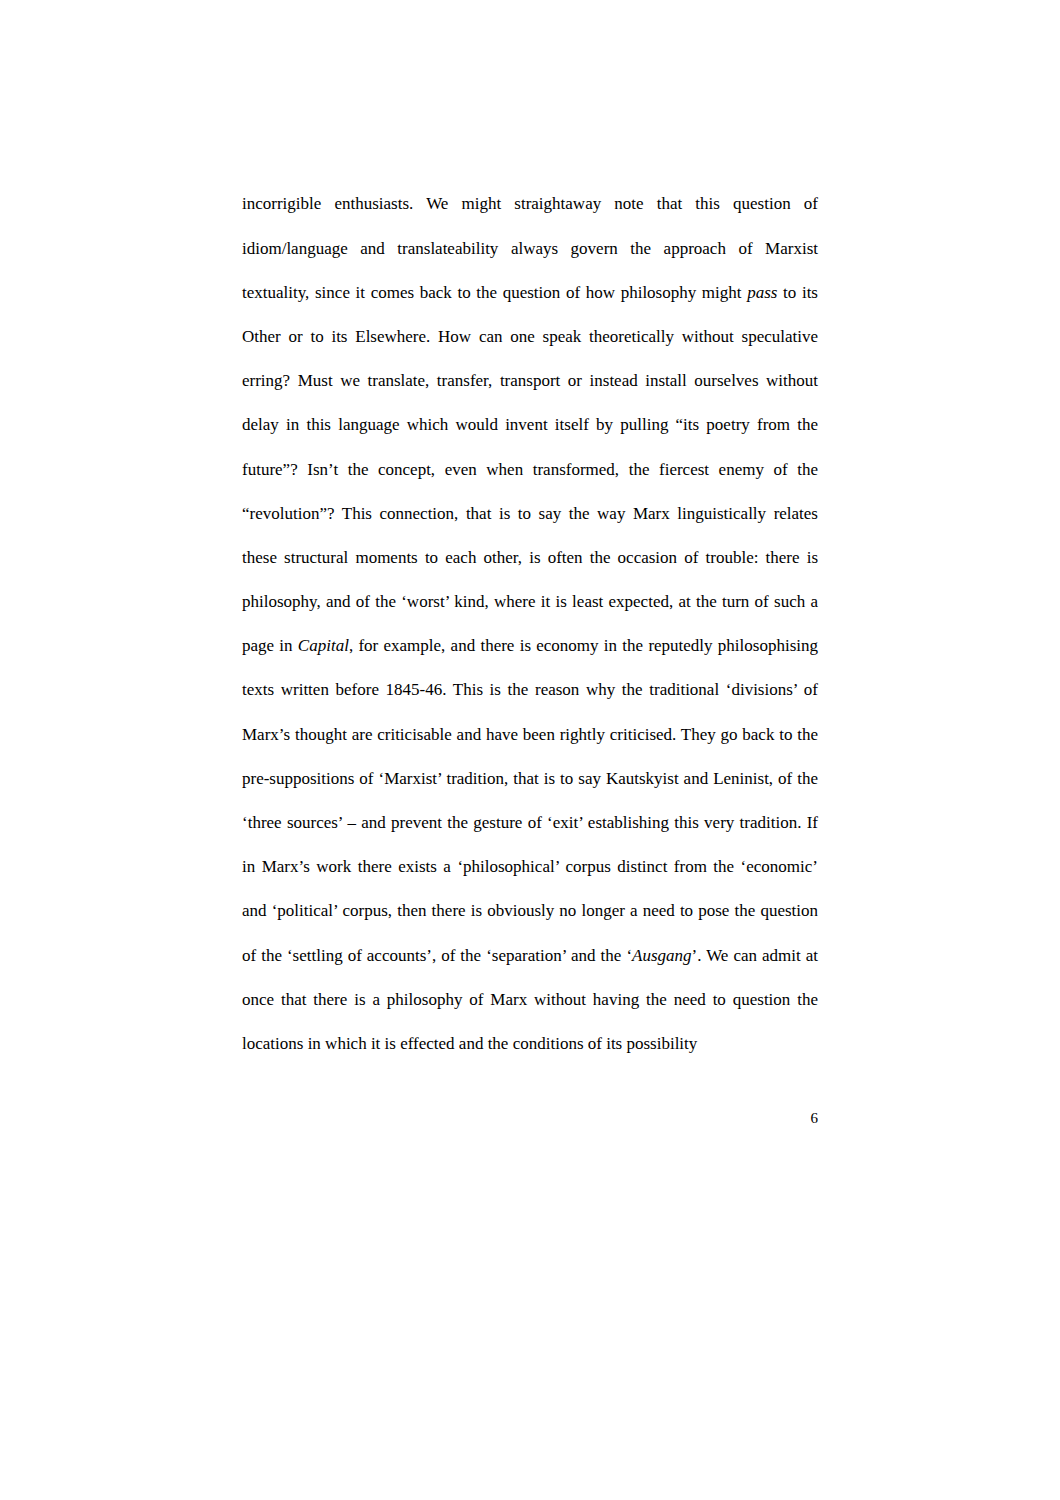incorrigible enthusiasts. We might straightaway note that this question of idiom/language and translateability always govern the approach of Marxist textuality, since it comes back to the question of how philosophy might pass to its Other or to its Elsewhere. How can one speak theoretically without speculative erring? Must we translate, transfer, transport or instead install ourselves without delay in this language which would invent itself by pulling “its poetry from the future”? Isn’t the concept, even when transformed, the fiercest enemy of the “revolution”? This connection, that is to say the way Marx linguistically relates these structural moments to each other, is often the occasion of trouble: there is philosophy, and of the ‘worst’ kind, where it is least expected, at the turn of such a page in Capital, for example, and there is economy in the reputedly philosophising texts written before 1845-46. This is the reason why the traditional ‘divisions’ of Marx’s thought are criticisable and have been rightly criticised. They go back to the pre-suppositions of ‘Marxist’ tradition, that is to say Kautskyist and Leninist, of the ‘three sources’ – and prevent the gesture of ‘exit’ establishing this very tradition. If in Marx’s work there exists a ‘philosophical’ corpus distinct from the ‘economic’ and ‘political’ corpus, then there is obviously no longer a need to pose the question of the ‘settling of accounts’, of the ‘separation’ and the ‘Ausgang’. We can admit at once that there is a philosophy of Marx without having the need to question the locations in which it is effected and the conditions of its possibility
6